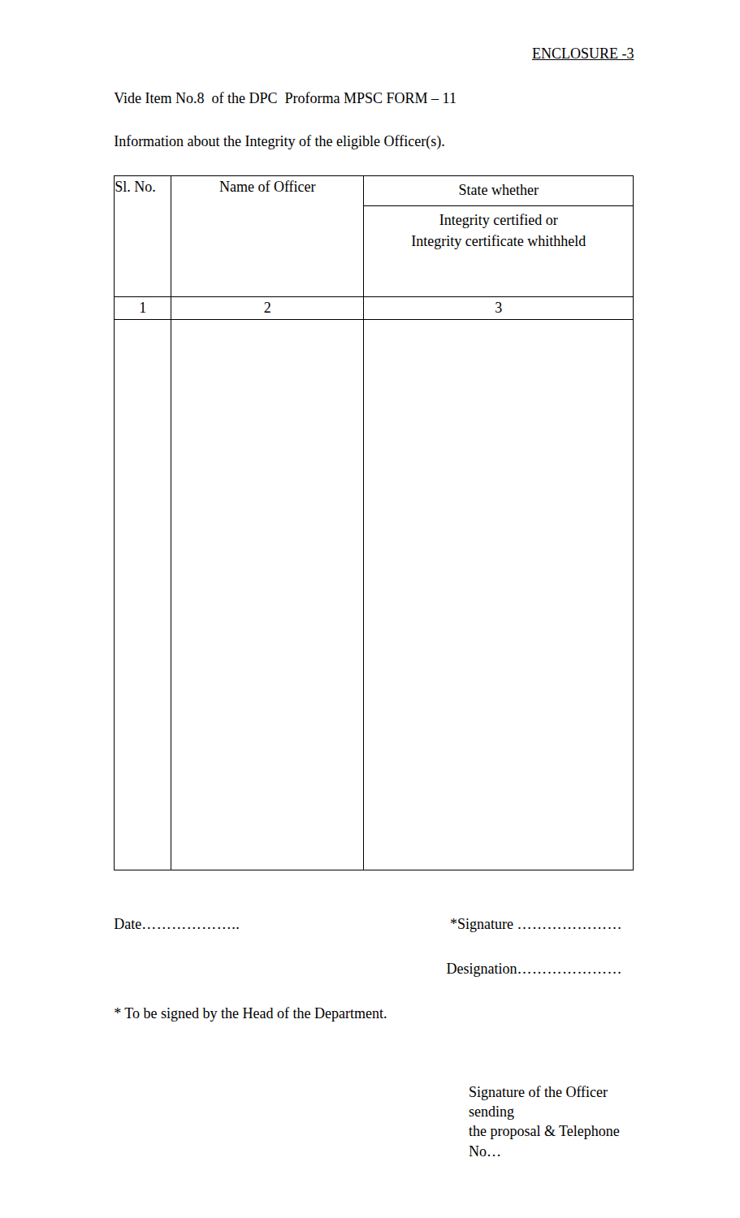ENCLOSURE -3
Vide Item No.8 of the DPC Proforma MPSC FORM – 11
Information about the Integrity of the eligible Officer(s).
| Sl. No. | Name of Officer | State whether Integrity certified or Integrity certificate whithheld |
| 1 | 2 | 3 |
Date………………..
*Signature …………………
Designation…………………
* To be signed by the Head of the Department.
Signature of the Officer sending
the proposal & Telephone No…